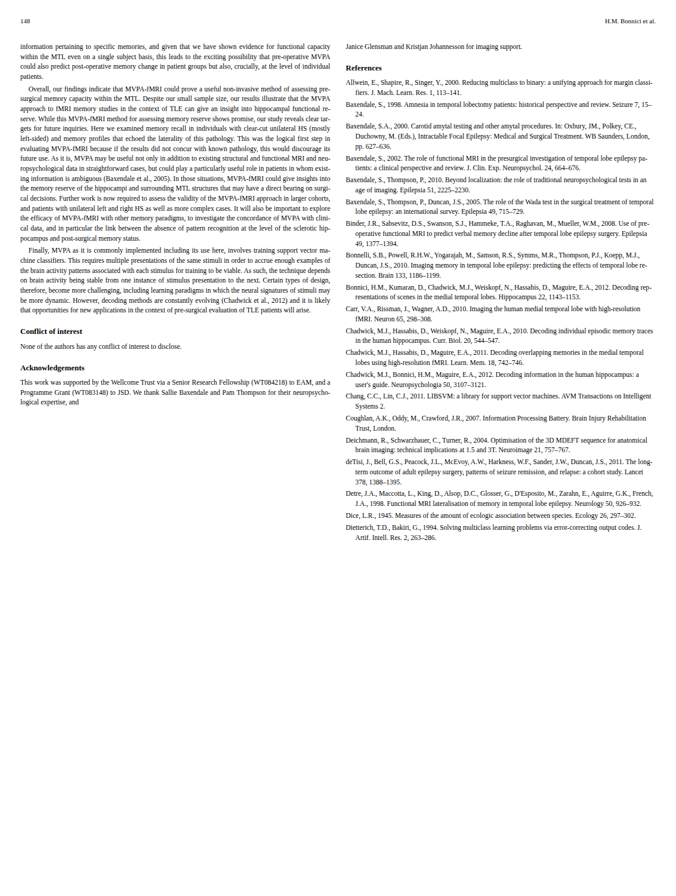148 H.M. Bonnici et al.
information pertaining to specific memories, and given that we have shown evidence for functional capacity within the MTL even on a single subject basis, this leads to the exciting possibility that pre-operative MVPA could also predict post-operative memory change in patient groups but also, crucially, at the level of individual patients.
Overall, our findings indicate that MVPA-fMRI could prove a useful non-invasive method of assessing pre-surgical memory capacity within the MTL. Despite our small sample size, our results illustrate that the MVPA approach to fMRI memory studies in the context of TLE can give an insight into hippocampal functional reserve. While this MVPA-fMRI method for assessing memory reserve shows promise, our study reveals clear targets for future inquiries. Here we examined memory recall in individuals with clear-cut unilateral HS (mostly left-sided) and memory profiles that echoed the laterality of this pathology. This was the logical first step in evaluating MVPA-fMRI because if the results did not concur with known pathology, this would discourage its future use. As it is, MVPA may be useful not only in addition to existing structural and functional MRI and neuropsychological data in straightforward cases, but could play a particularly useful role in patients in whom existing information is ambiguous (Baxendale et al., 2005). In those situations, MVPA-fMRI could give insights into the memory reserve of the hippocampi and surrounding MTL structures that may have a direct bearing on surgical decisions. Further work is now required to assess the validity of the MVPA-fMRI approach in larger cohorts, and patients with unilateral left and right HS as well as more complex cases. It will also be important to explore the efficacy of MVPA-fMRI with other memory paradigms, to investigate the concordance of MVPA with clinical data, and in particular the link between the absence of pattern recognition at the level of the sclerotic hippocampus and post-surgical memory status.
Finally, MVPA as it is commonly implemented including its use here, involves training support vector machine classifiers. This requires multiple presentations of the same stimuli in order to accrue enough examples of the brain activity patterns associated with each stimulus for training to be viable. As such, the technique depends on brain activity being stable from one instance of stimulus presentation to the next. Certain types of design, therefore, become more challenging, including learning paradigms in which the neural signatures of stimuli may be more dynamic. However, decoding methods are constantly evolving (Chadwick et al., 2012) and it is likely that opportunities for new applications in the context of pre-surgical evaluation of TLE patients will arise.
Conflict of interest
None of the authors has any conflict of interest to disclose.
Acknowledgements
This work was supported by the Wellcome Trust via a Senior Research Fellowship (WT084218) to EAM, and a Programme Grant (WT083148) to JSD. We thank Sallie Baxendale and Pam Thompson for their neuropsychological expertise, and
Janice Glensman and Kristjan Johannesson for imaging support.
References
Allwein, E., Shapire, R., Singer, Y., 2000. Reducing multiclass to binary: a unifying approach for margin classifiers. J. Mach. Learn. Res. 1, 113–141.
Baxendale, S., 1998. Amnesia in temporal lobectomy patients: historical perspective and review. Seizure 7, 15–24.
Baxendale, S.A., 2000. Carotid amytal testing and other amytal procedures. In: Oxbury, JM., Polkey, CE., Duchowny, M. (Eds.), Intractable Focal Epilepsy: Medical and Surgical Treatment. WB Saunders, London, pp. 627–636.
Baxendale, S., 2002. The role of functional MRI in the presurgical investigation of temporal lobe epilepsy patients: a clinical perspective and review. J. Clin. Exp. Neuropsychol. 24, 664–676.
Baxendale, S., Thompson, P., 2010. Beyond localization: the role of traditional neuropsychological tests in an age of imaging. Epilepsia 51, 2225–2230.
Baxendale, S., Thompson, P., Duncan, J.S., 2005. The role of the Wada test in the surgical treatment of temporal lobe epilepsy: an international survey. Epilepsia 49, 715–729.
Binder, J.R., Sabsevitz, D.S., Swanson, S.J., Hammeke, T.A., Raghavan, M., Mueller, W.M., 2008. Use of preoperative functional MRI to predict verbal memory decline after temporal lobe epilepsy surgery. Epilepsia 49, 1377–1394.
Bonnelli, S.B., Powell, R.H.W., Yogarajah, M., Samson, R.S., Symms, M.R., Thompson, P.J., Koepp, M.J., Duncan, J.S., 2010. Imaging memory in temporal lobe epilepsy: predicting the effects of temporal lobe resection. Brain 133, 1186–1199.
Bonnici, H.M., Kumaran, D., Chadwick, M.J., Weiskopf, N., Hassabis, D., Maguire, E.A., 2012. Decoding representations of scenes in the medial temporal lobes. Hippocampus 22, 1143–1153.
Carr, V.A., Rissman, J., Wagner, A.D., 2010. Imaging the human medial temporal lobe with high-resolution fMRI. Neuron 65, 298–308.
Chadwick, M.J., Hassabis, D., Weiskopf, N., Maguire, E.A., 2010. Decoding individual episodic memory traces in the human hippocampus. Curr. Biol. 20, 544–547.
Chadwick, M.J., Hassabis, D., Maguire, E.A., 2011. Decoding overlapping memories in the medial temporal lobes using high-resolution fMRI. Learn. Mem. 18, 742–746.
Chadwick, M.J., Bonnici, H.M., Maguire, E.A., 2012. Decoding information in the human hippocampus: a user's guide. Neuropsychologia 50, 3107–3121.
Chang, C.C., Lin, C.J., 2011. LIBSVM: a library for support vector machines. AVM Transactions on Intelligent Systems 2.
Coughlan, A.K., Oddy, M., Crawford, J.R., 2007. Information Processing Battery. Brain Injury Rehabilitation Trust, London.
Deichmann, R., Schwarzbauer, C., Turner, R., 2004. Optimisation of the 3D MDEFT sequence for anatomical brain imaging: technical implications at 1.5 and 3T. Neuroimage 21, 757–767.
deTisi, J., Bell, G.S., Peacock, J.L., McEvoy, A.W., Harkness, W.F., Sander, J.W., Duncan, J.S., 2011. The long-term outcome of adult epilepsy surgery, patterns of seizure remission, and relapse: a cohort study. Lancet 378, 1388–1395.
Detre, J.A., Maccotta, L., King, D., Alsop, D.C., Glosser, G., D'Esposito, M., Zarahn, E., Aguirre, G.K., French, J.A., 1998. Functional MRI lateralisation of memory in temporal lobe epilepsy. Neurology 50, 926–932.
Dice, L.R., 1945. Measures of the amount of ecologic association between species. Ecology 26, 297–302.
Dietterich, T.D., Bakiri, G., 1994. Solving multiclass learning problems via error-correcting output codes. J. Artif. Intell. Res. 2, 263–286.